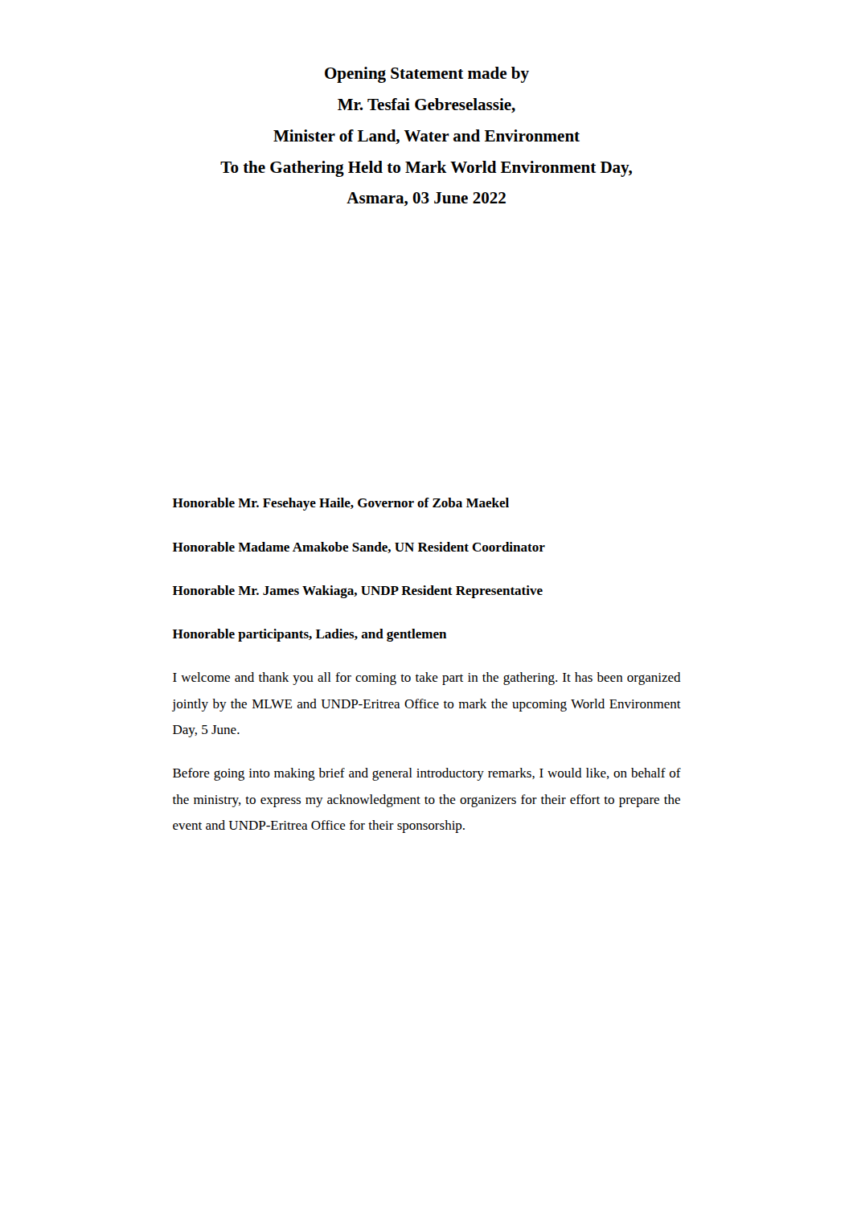Opening Statement made by Mr. Tesfai Gebreselassie, Minister of Land, Water and Environment To the Gathering Held to Mark World Environment Day, Asmara, 03 June 2022
Honorable Mr. Fesehaye Haile, Governor of Zoba Maekel
Honorable Madame Amakobe Sande, UN Resident Coordinator
Honorable Mr. James Wakiaga, UNDP Resident Representative
Honorable participants, Ladies, and gentlemen
I welcome and thank you all for coming to take part in the gathering. It has been organized jointly by the MLWE and UNDP-Eritrea Office to mark the upcoming World Environment Day, 5 June.
Before going into making brief and general introductory remarks, I would like, on behalf of the ministry, to express my acknowledgment to the organizers for their effort to prepare the event and UNDP-Eritrea Office for their sponsorship.